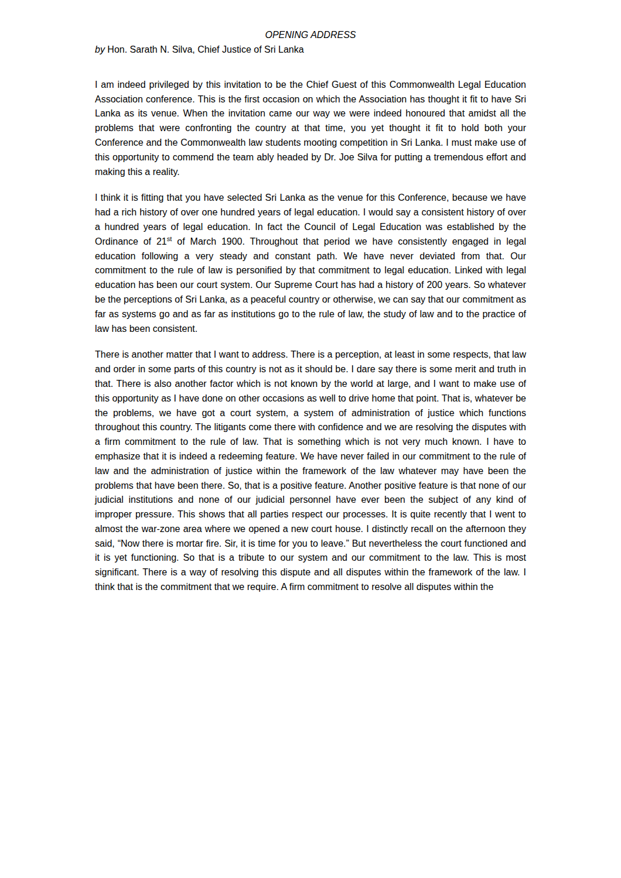OPENING ADDRESS
by Hon. Sarath N. Silva, Chief Justice of Sri Lanka
I am indeed privileged by this invitation to be the Chief Guest of this Commonwealth Legal Education Association conference. This is the first occasion on which the Association has thought it fit to have Sri Lanka as its venue. When the invitation came our way we were indeed honoured that amidst all the problems that were confronting the country at that time, you yet thought it fit to hold both your Conference and the Commonwealth law students mooting competition in Sri Lanka. I must make use of this opportunity to commend the team ably headed by Dr. Joe Silva for putting a tremendous effort and making this a reality.
I think it is fitting that you have selected Sri Lanka as the venue for this Conference, because we have had a rich history of over one hundred years of legal education. I would say a consistent history of over a hundred years of legal education. In fact the Council of Legal Education was established by the Ordinance of 21st of March 1900. Throughout that period we have consistently engaged in legal education following a very steady and constant path. We have never deviated from that. Our commitment to the rule of law is personified by that commitment to legal education. Linked with legal education has been our court system. Our Supreme Court has had a history of 200 years. So whatever be the perceptions of Sri Lanka, as a peaceful country or otherwise, we can say that our commitment as far as systems go and as far as institutions go to the rule of law, the study of law and to the practice of law has been consistent.
There is another matter that I want to address. There is a perception, at least in some respects, that law and order in some parts of this country is not as it should be. I dare say there is some merit and truth in that. There is also another factor which is not known by the world at large, and I want to make use of this opportunity as I have done on other occasions as well to drive home that point. That is, whatever be the problems, we have got a court system, a system of administration of justice which functions throughout this country. The litigants come there with confidence and we are resolving the disputes with a firm commitment to the rule of law. That is something which is not very much known. I have to emphasize that it is indeed a redeeming feature. We have never failed in our commitment to the rule of law and the administration of justice within the framework of the law whatever may have been the problems that have been there. So, that is a positive feature. Another positive feature is that none of our judicial institutions and none of our judicial personnel have ever been the subject of any kind of improper pressure. This shows that all parties respect our processes. It is quite recently that I went to almost the war-zone area where we opened a new court house. I distinctly recall on the afternoon they said, “Now there is mortar fire. Sir, it is time for you to leave.” But nevertheless the court functioned and it is yet functioning. So that is a tribute to our system and our commitment to the law. This is most significant. There is a way of resolving this dispute and all disputes within the framework of the law. I think that is the commitment that we require. A firm commitment to resolve all disputes within the